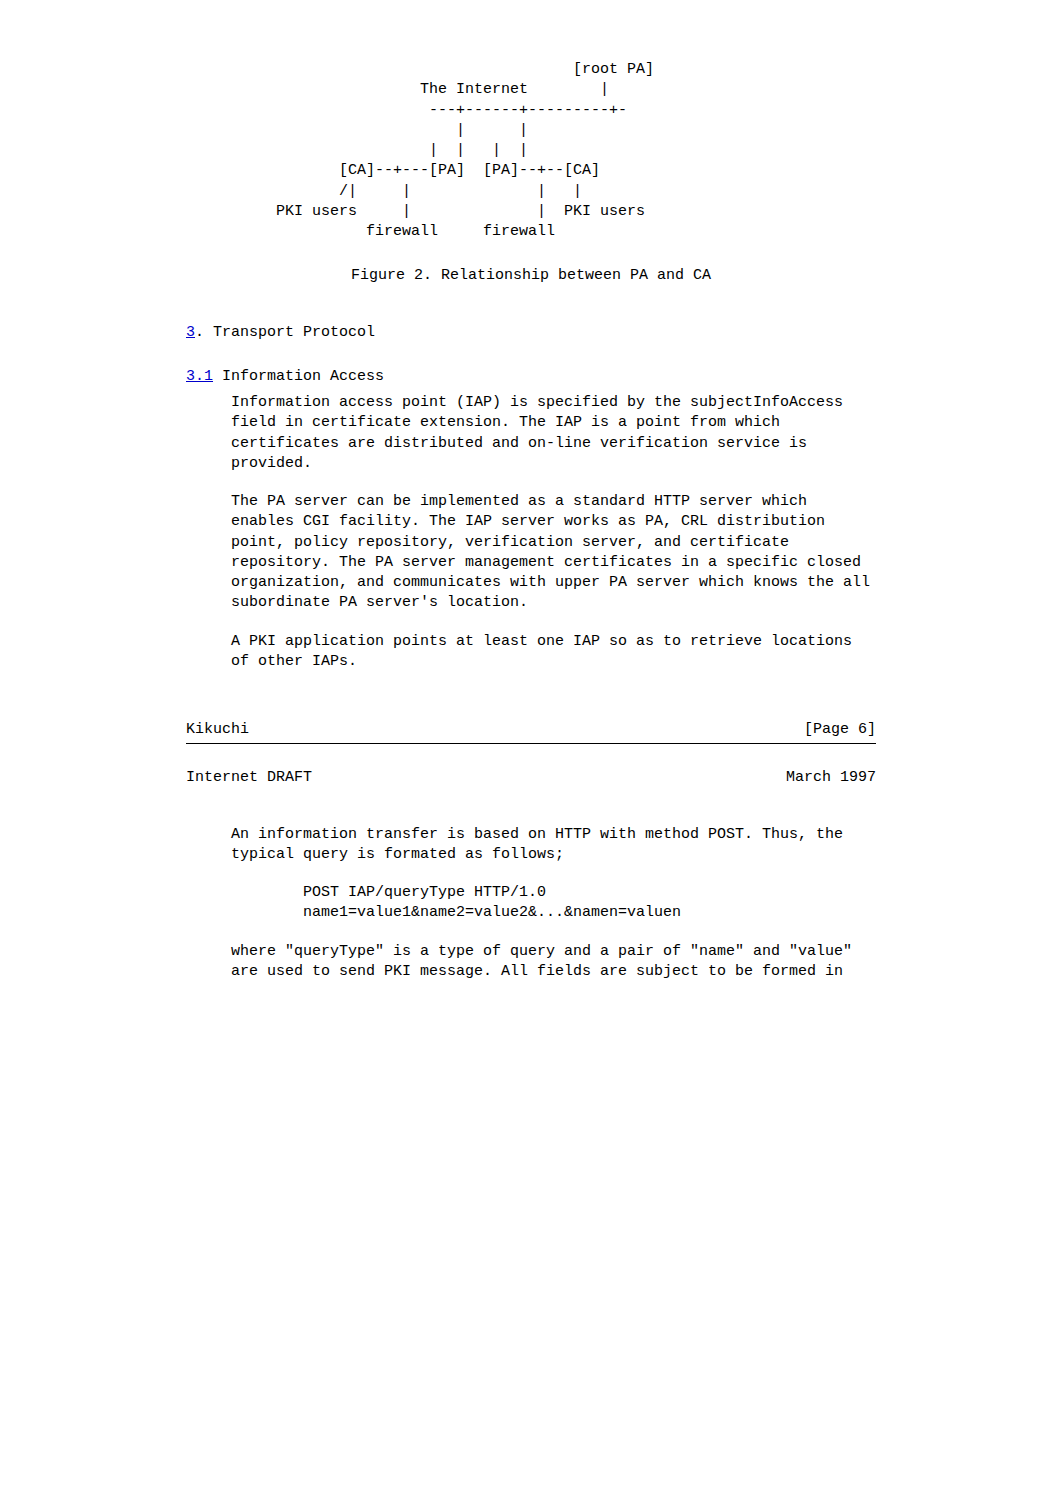[root PA]
                     The Internet        |
                      ---+------+---------+-
                         |      |
                      |  |   |  |
            [CA]--+---[PA]  [PA]--+--[CA]
            /|     |              |   |
     PKI users     |              |  PKI users
               firewall     firewall
Figure 2. Relationship between PA and CA
3. Transport Protocol
3.1 Information Access
Information access point (IAP) is specified by the subjectInfoAccess field in certificate extension. The IAP is a point from which certificates are distributed and on-line verification service is provided.
The PA server can be implemented as a standard HTTP server which enables CGI facility. The IAP server works as PA, CRL distribution point, policy repository, verification server, and certificate repository. The PA server management certificates in a specific closed organization, and communicates with upper PA server which knows the all subordinate PA server's location.
A PKI application points at least one IAP so as to retrieve locations of other IAPs.
Kikuchi [Page 6]
Internet DRAFT March 1997
An information transfer is based on HTTP with method POST. Thus, the typical query is formated as follows;
        POST IAP/queryType HTTP/1.0
        name1=value1&name2=value2&...&namen=valuen
where "queryType" is a type of query and a pair of "name" and "value" are used to send PKI message. All fields are subject to be formed in